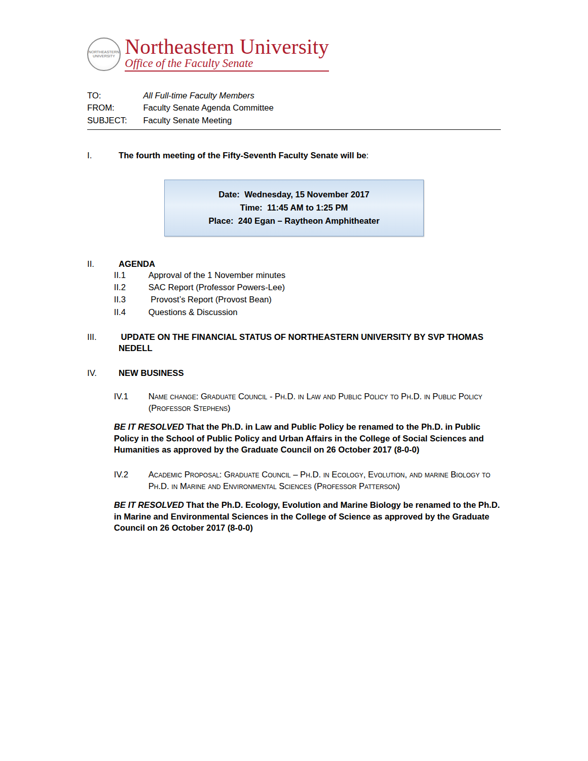NORTHEASTERN
UNIVERSITY
Northeastern University
Office of the Faculty Senate
| TO: | All Full-time Faculty Members |
| FROM: | Faculty Senate Agenda Committee |
| SUBJECT: | Faculty Senate Meeting |
I.
The fourth meeting of the Fifty-Seventh Faculty Senate will be:
Date: Wednesday, 15 November 2017
Time: 11:45 AM to 1:25 PM
Place: 240 Egan – Raytheon Amphitheater
II.
AGENDA
II.1 Approval of the 1 November minutes
II.2 SAC Report (Professor Powers-Lee)
II.3 Provost’s Report (Provost Bean)
II.4 Questions & Discussion
III.
UPDATE ON THE FINANCIAL STATUS OF NORTHEASTERN UNIVERSITY BY SVP THOMAS NEDELL
IV.
NEW BUSINESS
IV.1
Name change: Graduate Council - Ph.D. in Law and Public Policy to Ph.D. in Public Policy (Professor Stephens)
BE IT RESOLVED That the Ph.D. in Law and Public Policy be renamed to the Ph.D. in Public Policy in the School of Public Policy and Urban Affairs in the College of Social Sciences and Humanities as approved by the Graduate Council on 26 October 2017 (8-0-0)
IV.2
Academic Proposal: Graduate Council – Ph.D. in Ecology, Evolution, and marine Biology to Ph.D. in Marine and Environmental Sciences (Professor Patterson)
BE IT RESOLVED That the Ph.D. Ecology, Evolution and Marine Biology be renamed to the Ph.D. in Marine and Environmental Sciences in the College of Science as approved by the Graduate Council on 26 October 2017 (8-0-0)